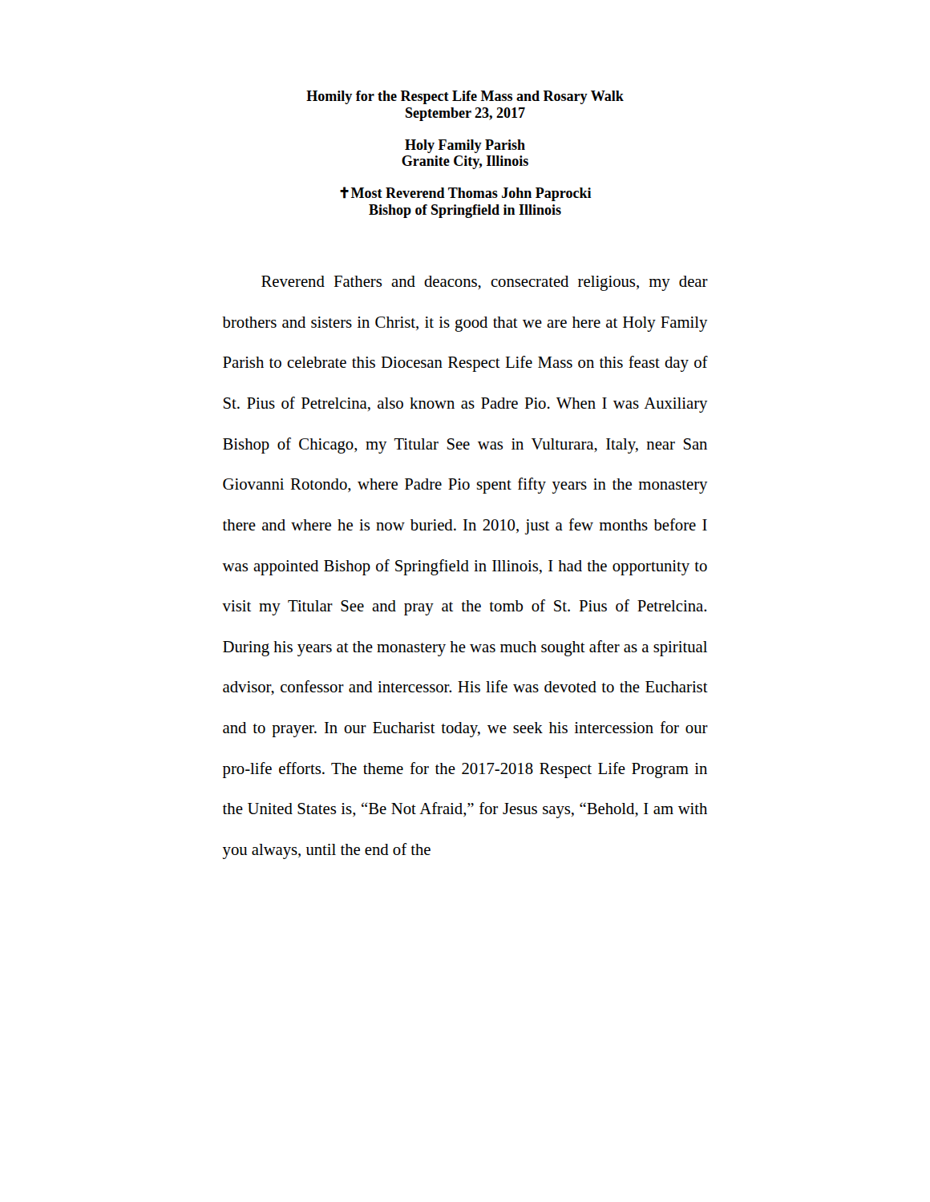Homily for the Respect Life Mass and Rosary Walk
September 23, 2017
Holy Family Parish
Granite City, Illinois
✝Most Reverend Thomas John Paprocki
Bishop of Springfield in Illinois
Reverend Fathers and deacons, consecrated religious, my dear brothers and sisters in Christ, it is good that we are here at Holy Family Parish to celebrate this Diocesan Respect Life Mass on this feast day of St. Pius of Petrelcina, also known as Padre Pio. When I was Auxiliary Bishop of Chicago, my Titular See was in Vulturara, Italy, near San Giovanni Rotondo, where Padre Pio spent fifty years in the monastery there and where he is now buried. In 2010, just a few months before I was appointed Bishop of Springfield in Illinois, I had the opportunity to visit my Titular See and pray at the tomb of St. Pius of Petrelcina. During his years at the monastery he was much sought after as a spiritual advisor, confessor and intercessor. His life was devoted to the Eucharist and to prayer. In our Eucharist today, we seek his intercession for our pro-life efforts. The theme for the 2017-2018 Respect Life Program in the United States is, “Be Not Afraid,” for Jesus says, “Behold, I am with you always, until the end of the